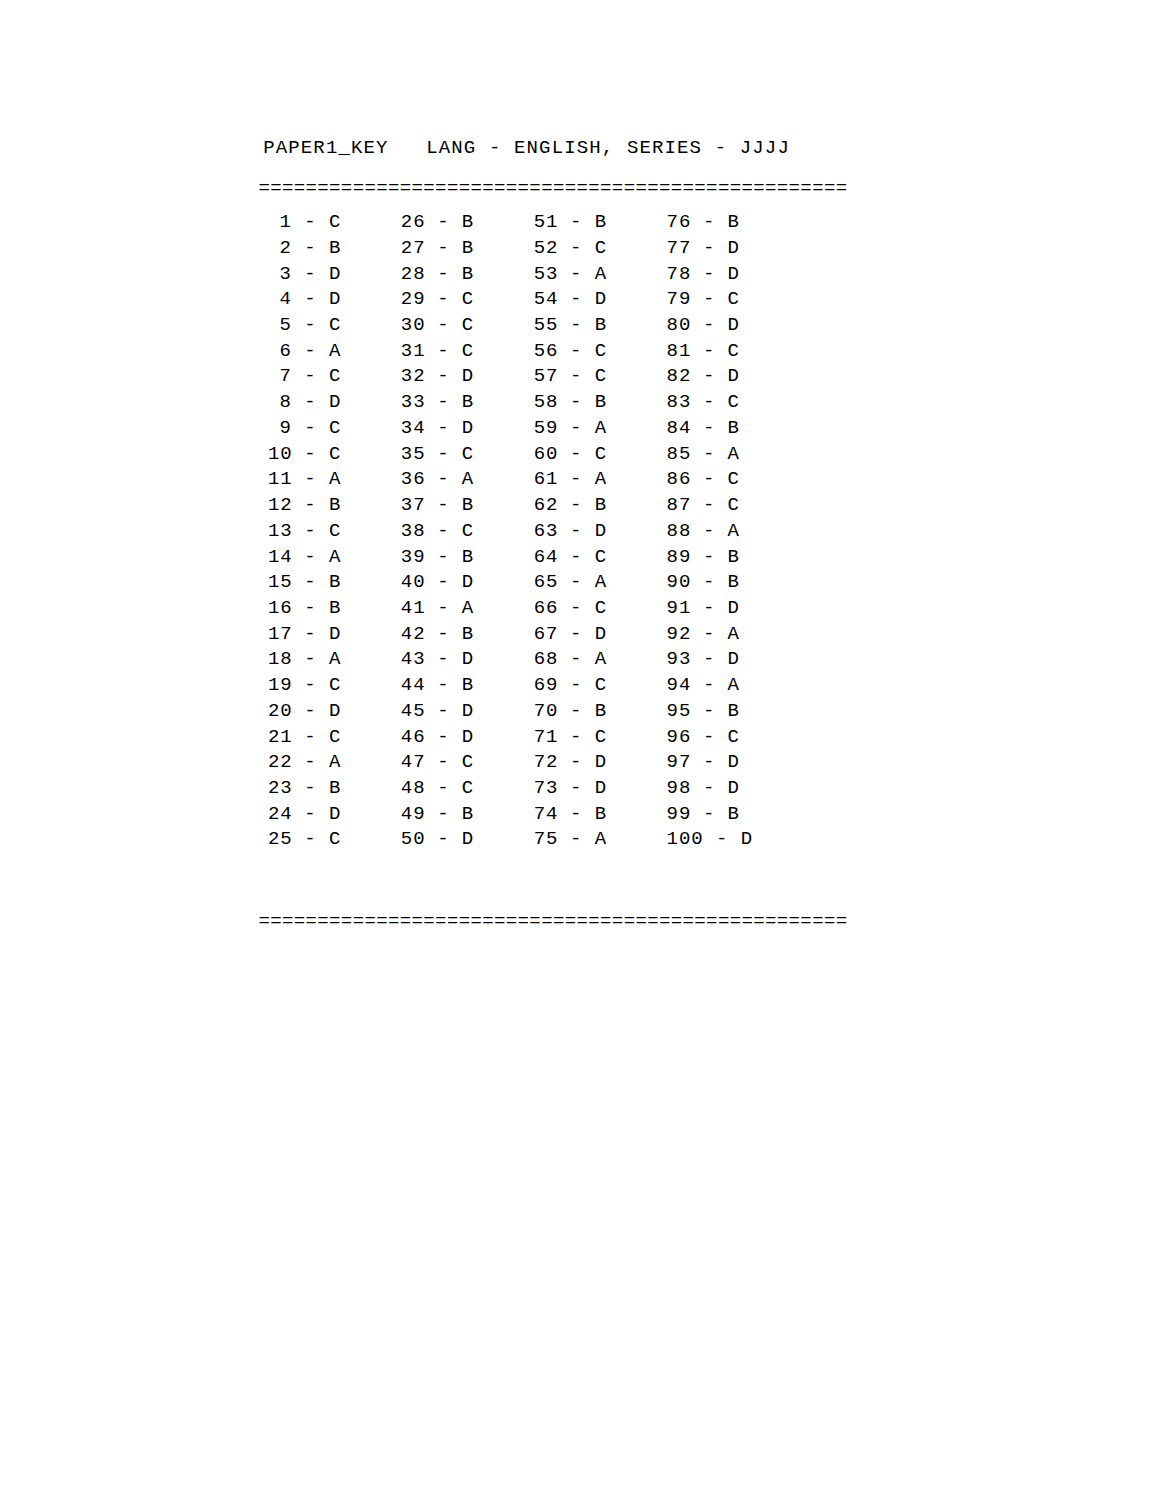PAPER1_KEY LANG - ENGLISH, SERIES - JJJJ
==================================================
| 1 - C | 26 - B | 51 - B | 76 - B |
| 2 - B | 27 - B | 52 - C | 77 - D |
| 3 - D | 28 - B | 53 - A | 78 - D |
| 4 - D | 29 - C | 54 - D | 79 - C |
| 5 - C | 30 - C | 55 - B | 80 - D |
| 6 - A | 31 - C | 56 - C | 81 - C |
| 7 - C | 32 - D | 57 - C | 82 - D |
| 8 - D | 33 - B | 58 - B | 83 - C |
| 9 - C | 34 - D | 59 - A | 84 - B |
| 10 - C | 35 - C | 60 - C | 85 - A |
| 11 - A | 36 - A | 61 - A | 86 - C |
| 12 - B | 37 - B | 62 - B | 87 - C |
| 13 - C | 38 - C | 63 - D | 88 - A |
| 14 - A | 39 - B | 64 - C | 89 - B |
| 15 - B | 40 - D | 65 - A | 90 - B |
| 16 - B | 41 - A | 66 - C | 91 - D |
| 17 - D | 42 - B | 67 - D | 92 - A |
| 18 - A | 43 - D | 68 - A | 93 - D |
| 19 - C | 44 - B | 69 - C | 94 - A |
| 20 - D | 45 - D | 70 - B | 95 - B |
| 21 - C | 46 - D | 71 - C | 96 - C |
| 22 - A | 47 - C | 72 - D | 97 - D |
| 23 - B | 48 - C | 73 - D | 98 - D |
| 24 - D | 49 - B | 74 - B | 99 - B |
| 25 - C | 50 - D | 75 - A | 100 - D |
==================================================